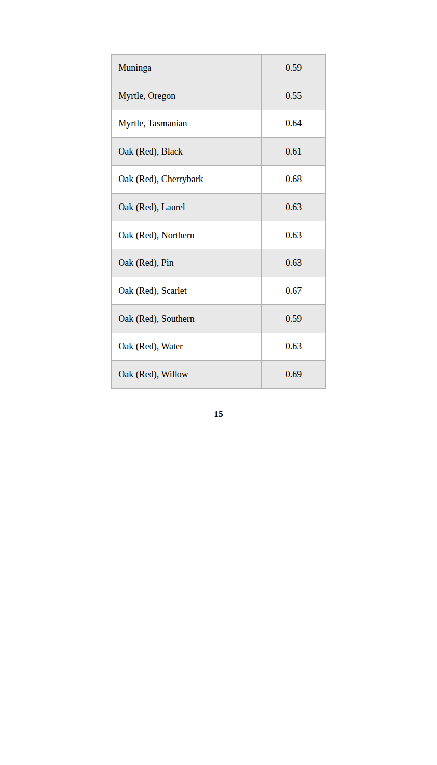| Muninga | 0.59 |
| Myrtle, Oregon | 0.55 |
| Myrtle, Tasmanian | 0.64 |
| Oak (Red), Black | 0.61 |
| Oak (Red), Cherrybark | 0.68 |
| Oak (Red), Laurel | 0.63 |
| Oak (Red), Northern | 0.63 |
| Oak (Red), Pin | 0.63 |
| Oak (Red), Scarlet | 0.67 |
| Oak (Red), Southern | 0.59 |
| Oak (Red), Water | 0.63 |
| Oak (Red), Willow | 0.69 |
15